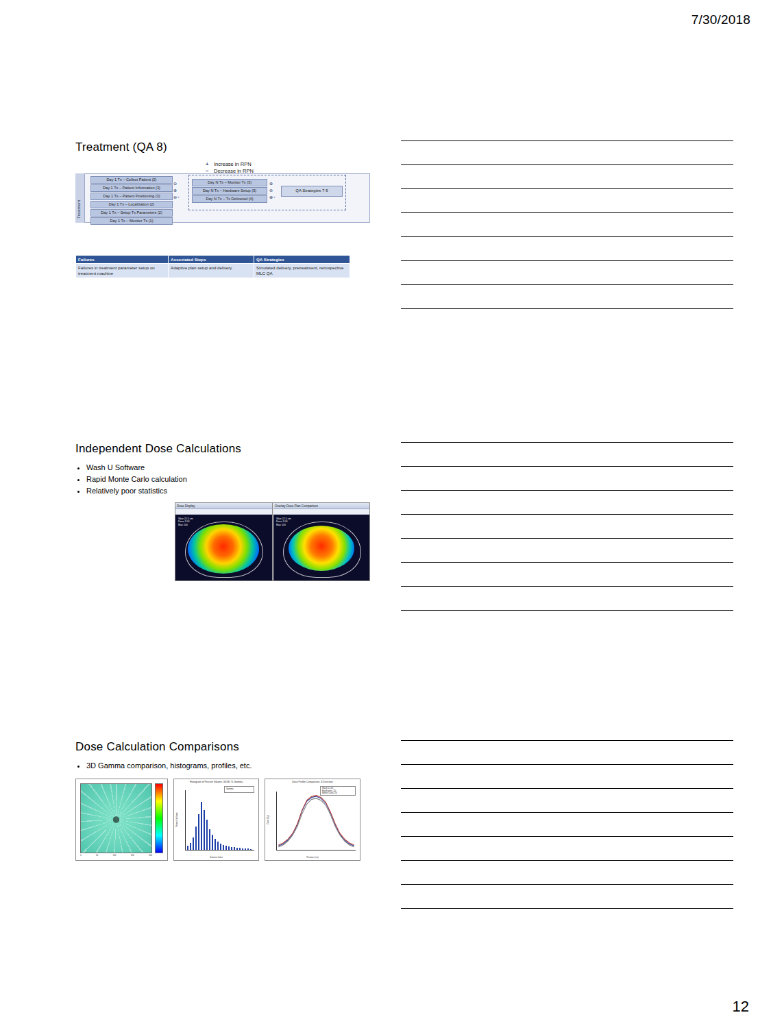7/30/2018
Treatment (QA 8)
+Increase in RPN
−Decrease in RPN
⊕⊖Critical Failure Ranking
Treatment
Day 1 Tx – Collect Patient (2)
Day 1 Tx – Patient Information (3)
Day 1 Tx – Patient Positioning (3)
Day 1 Tx – Localization (2)
Day 1 Tx – Setup Tx Parameters (2)
Day 1 Tx – Monitor Tx (1)
Day N Tx – Monitor Tx (3)
Day N Tx – Hardware Setup (5)
Day N Tx – Tx Delivered (4)
QA Strategies 7-9
→
→
⊕
⊖
⊕
⊖
⊕
⊖
| Failures | Associated Steps | QA Strategies |
| --- | --- | --- |
| Failures in treatment parameter setup on treatment machine | Adaptive plan setup and delivery | Simulated delivery, pretreatment, retrospective MLC QA |
Independent Dose Calculations
Wash U Software
Rapid Monte Carlo calculation
Relatively poor statistics
Dose Display
Slice 22.5 cm
Dose 2.00
Max 100
Overlay Dose Plan Comparison
Slice 22.5 cm
Dose 2.00
Max 100
Dose Calculation Comparisons
3D Gamma comparison, histograms, profiles, etc.
050100150200
Histogram of Percent Volume, 3D/3D % Gamma
Gamma
Percent Volume
Gamma Index
Dose Profile Comparison, X Direction
Wash U, 2D
RayStation, 2D
Monte Carlo, 2D
Dose (Gy)
Position (cm)
12